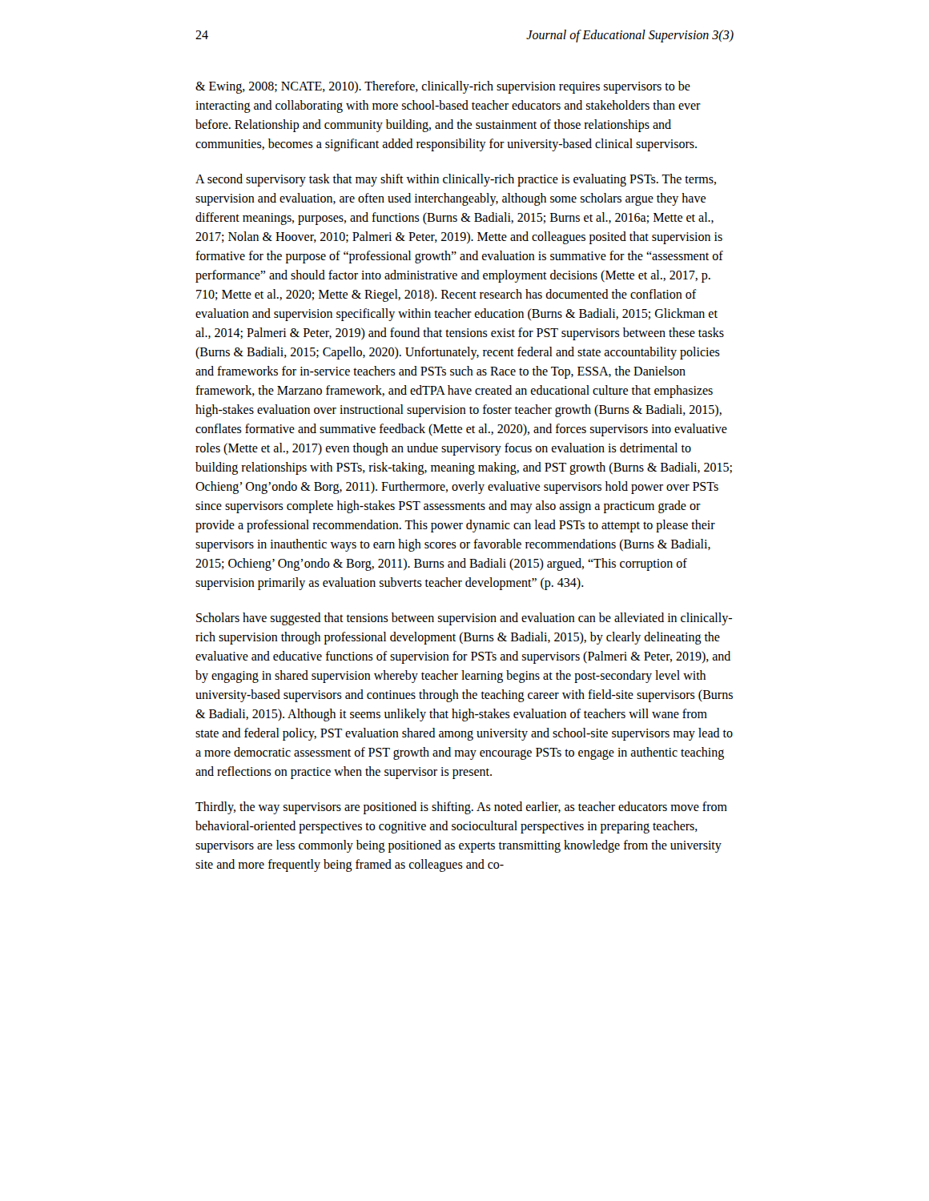24 Journal of Educational Supervision 3(3)
& Ewing, 2008; NCATE, 2010). Therefore, clinically-rich supervision requires supervisors to be interacting and collaborating with more school-based teacher educators and stakeholders than ever before. Relationship and community building, and the sustainment of those relationships and communities, becomes a significant added responsibility for university-based clinical supervisors.
A second supervisory task that may shift within clinically-rich practice is evaluating PSTs. The terms, supervision and evaluation, are often used interchangeably, although some scholars argue they have different meanings, purposes, and functions (Burns & Badiali, 2015; Burns et al., 2016a; Mette et al., 2017; Nolan & Hoover, 2010; Palmeri & Peter, 2019). Mette and colleagues posited that supervision is formative for the purpose of “professional growth” and evaluation is summative for the “assessment of performance” and should factor into administrative and employment decisions (Mette et al., 2017, p. 710; Mette et al., 2020; Mette & Riegel, 2018). Recent research has documented the conflation of evaluation and supervision specifically within teacher education (Burns & Badiali, 2015; Glickman et al., 2014; Palmeri & Peter, 2019) and found that tensions exist for PST supervisors between these tasks (Burns & Badiali, 2015; Capello, 2020). Unfortunately, recent federal and state accountability policies and frameworks for in-service teachers and PSTs such as Race to the Top, ESSA, the Danielson framework, the Marzano framework, and edTPA have created an educational culture that emphasizes high-stakes evaluation over instructional supervision to foster teacher growth (Burns & Badiali, 2015), conflates formative and summative feedback (Mette et al., 2020), and forces supervisors into evaluative roles (Mette et al., 2017) even though an undue supervisory focus on evaluation is detrimental to building relationships with PSTs, risk-taking, meaning making, and PST growth (Burns & Badiali, 2015; Ochieng’ Ong’ondo & Borg, 2011). Furthermore, overly evaluative supervisors hold power over PSTs since supervisors complete high-stakes PST assessments and may also assign a practicum grade or provide a professional recommendation. This power dynamic can lead PSTs to attempt to please their supervisors in inauthentic ways to earn high scores or favorable recommendations (Burns & Badiali, 2015; Ochieng’ Ong’ondo & Borg, 2011). Burns and Badiali (2015) argued, “This corruption of supervision primarily as evaluation subverts teacher development” (p. 434).
Scholars have suggested that tensions between supervision and evaluation can be alleviated in clinically-rich supervision through professional development (Burns & Badiali, 2015), by clearly delineating the evaluative and educative functions of supervision for PSTs and supervisors (Palmeri & Peter, 2019), and by engaging in shared supervision whereby teacher learning begins at the post-secondary level with university-based supervisors and continues through the teaching career with field-site supervisors (Burns & Badiali, 2015). Although it seems unlikely that high-stakes evaluation of teachers will wane from state and federal policy, PST evaluation shared among university and school-site supervisors may lead to a more democratic assessment of PST growth and may encourage PSTs to engage in authentic teaching and reflections on practice when the supervisor is present.
Thirdly, the way supervisors are positioned is shifting. As noted earlier, as teacher educators move from behavioral-oriented perspectives to cognitive and sociocultural perspectives in preparing teachers, supervisors are less commonly being positioned as experts transmitting knowledge from the university site and more frequently being framed as colleagues and co-